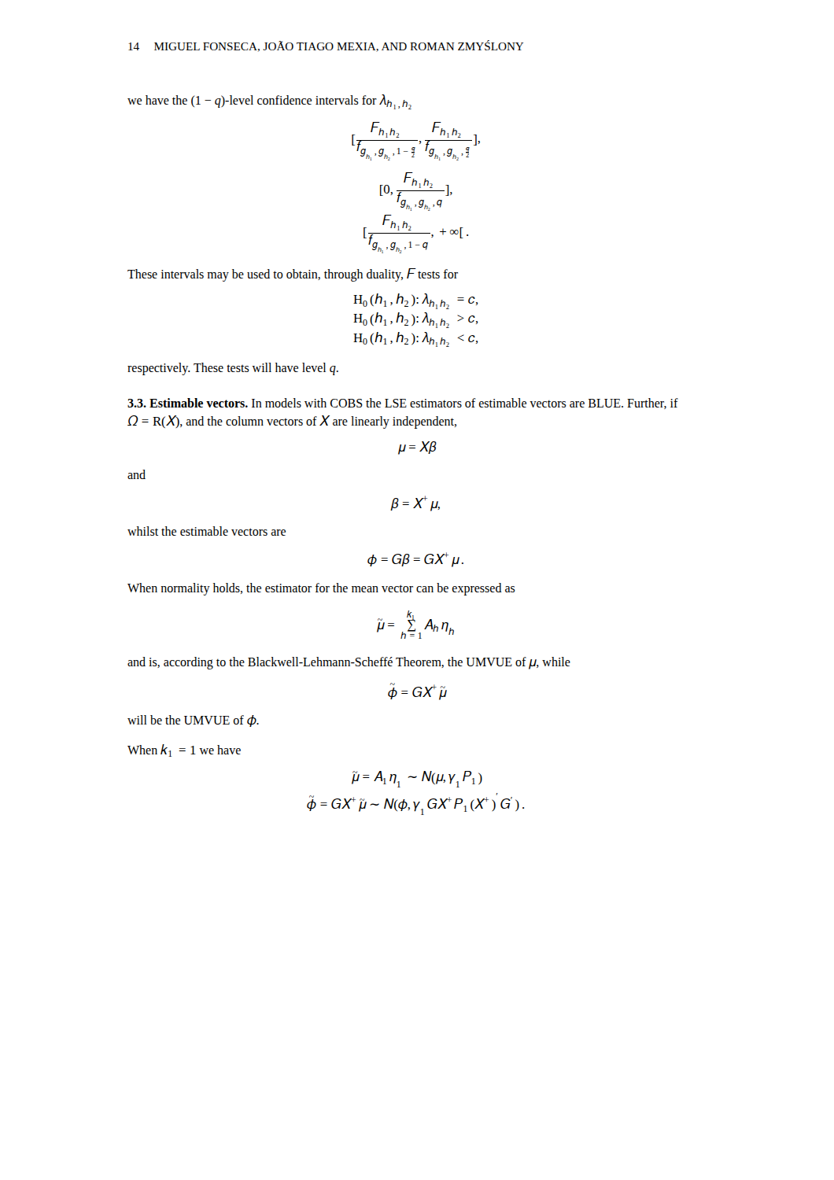14 MIGUEL FONSECA, JOÃO TIAGO MEXIA, AND ROMAN ZMYŚLONY
we have the (1 − q)-level confidence intervals for λh1,h2
[ Fh1h2 fgh1,gh2,1−q2 , Fh1h2 fgh1,gh2,q2 ] ,
[ 0 , Fh1h2 fgh1,gh2,q ] ,
[ Fh1h2 fgh1,gh2,1−q , +∞ [ .
These intervals may be used to obtain, through duality, F tests for
H0 (h1,h2) : λh1h2 =c,
H0 (h1,h2) : λh1h2 >c,
H0 (h1,h2) : λh1h2 <c,
respectively. These tests will have level q.
3.3. Estimable vectors.
In models with COBS the LSE estimators of estimable vectors are BLUE. Further, if Ω=R(X), and the column vectors of X are linearly independent,
μ=Xβ
and
β=X+μ,
whilst the estimable vectors are
ϕ=Gβ=GX+μ.
When normality holds, the estimator for the mean vector can be expressed as
μ~ = ∑ h=1 k1 Ah ηh
and is, according to the Blackwell-Lehmann-Scheffé Theorem, the UMVUE of μ, while
ϕ~ = GX+ μ~
will be the UMVUE of ϕ.
When k1=1 we have
μ~ = A1 η1 ∼ N (μ,γ1P1)
ϕ~ = GX+ μ~ ∼ N ( ϕ, γ1 GX+ P1 (X+)′ G′ ) .